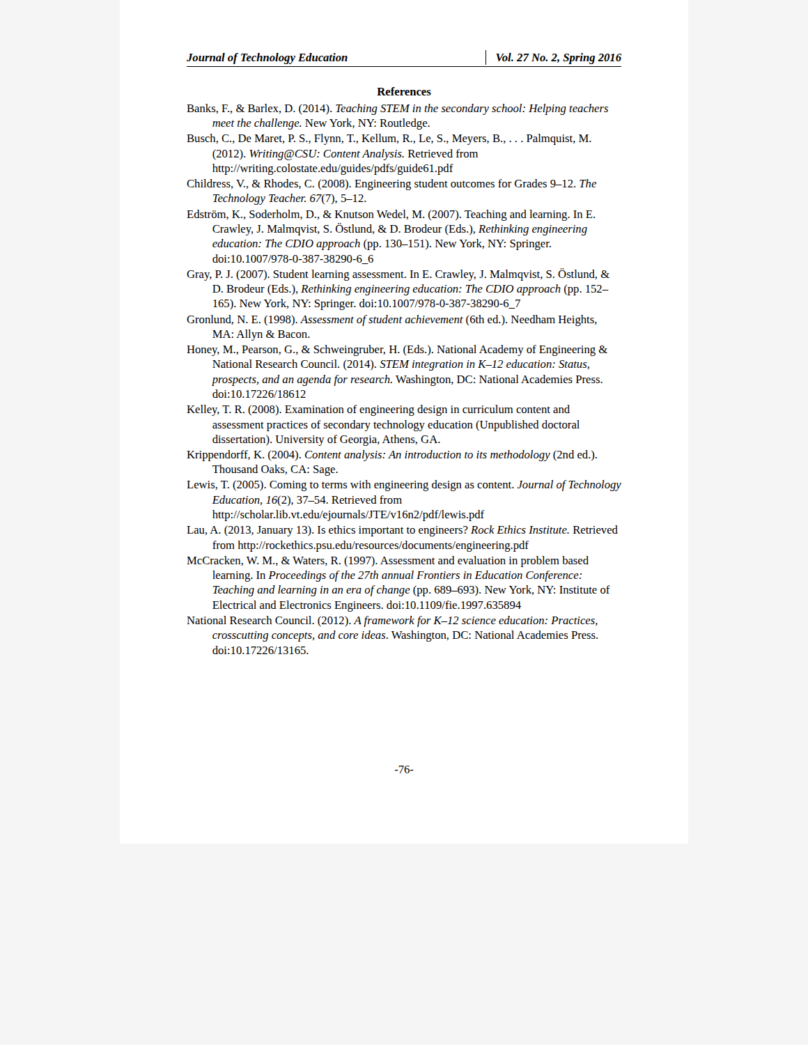Journal of Technology Education
Vol. 27 No. 2, Spring 2016
References
Banks, F., & Barlex, D. (2014). Teaching STEM in the secondary school: Helping teachers meet the challenge. New York, NY: Routledge.
Busch, C., De Maret, P. S., Flynn, T., Kellum, R., Le, S., Meyers, B., . . . Palmquist, M. (2012). Writing@CSU: Content Analysis. Retrieved from http://writing.colostate.edu/guides/pdfs/guide61.pdf
Childress, V., & Rhodes, C. (2008). Engineering student outcomes for Grades 9–12. The Technology Teacher. 67(7), 5–12.
Edström, K., Soderholm, D., & Knutson Wedel, M. (2007). Teaching and learning. In E. Crawley, J. Malmqvist, S. Östlund, & D. Brodeur (Eds.), Rethinking engineering education: The CDIO approach (pp. 130–151). New York, NY: Springer. doi:10.1007/978-0-387-38290-6_6
Gray, P. J. (2007). Student learning assessment. In E. Crawley, J. Malmqvist, S. Östlund, & D. Brodeur (Eds.), Rethinking engineering education: The CDIO approach (pp. 152–165). New York, NY: Springer. doi:10.1007/978-0-387-38290-6_7
Gronlund, N. E. (1998). Assessment of student achievement (6th ed.). Needham Heights, MA: Allyn & Bacon.
Honey, M., Pearson, G., & Schweingruber, H. (Eds.). National Academy of Engineering & National Research Council. (2014). STEM integration in K–12 education: Status, prospects, and an agenda for research. Washington, DC: National Academies Press. doi:10.17226/18612
Kelley, T. R. (2008). Examination of engineering design in curriculum content and assessment practices of secondary technology education (Unpublished doctoral dissertation). University of Georgia, Athens, GA.
Krippendorff, K. (2004). Content analysis: An introduction to its methodology (2nd ed.). Thousand Oaks, CA: Sage.
Lewis, T. (2005). Coming to terms with engineering design as content. Journal of Technology Education, 16(2), 37–54. Retrieved from http://scholar.lib.vt.edu/ejournals/JTE/v16n2/pdf/lewis.pdf
Lau, A. (2013, January 13). Is ethics important to engineers? Rock Ethics Institute. Retrieved from http://rockethics.psu.edu/resources/documents/engineering.pdf
McCracken, W. M., & Waters, R. (1997). Assessment and evaluation in problem based learning. In Proceedings of the 27th annual Frontiers in Education Conference: Teaching and learning in an era of change (pp. 689–693). New York, NY: Institute of Electrical and Electronics Engineers. doi:10.1109/fie.1997.635894
National Research Council. (2012). A framework for K–12 science education: Practices, crosscutting concepts, and core ideas. Washington, DC: National Academies Press. doi:10.17226/13165.
-76-